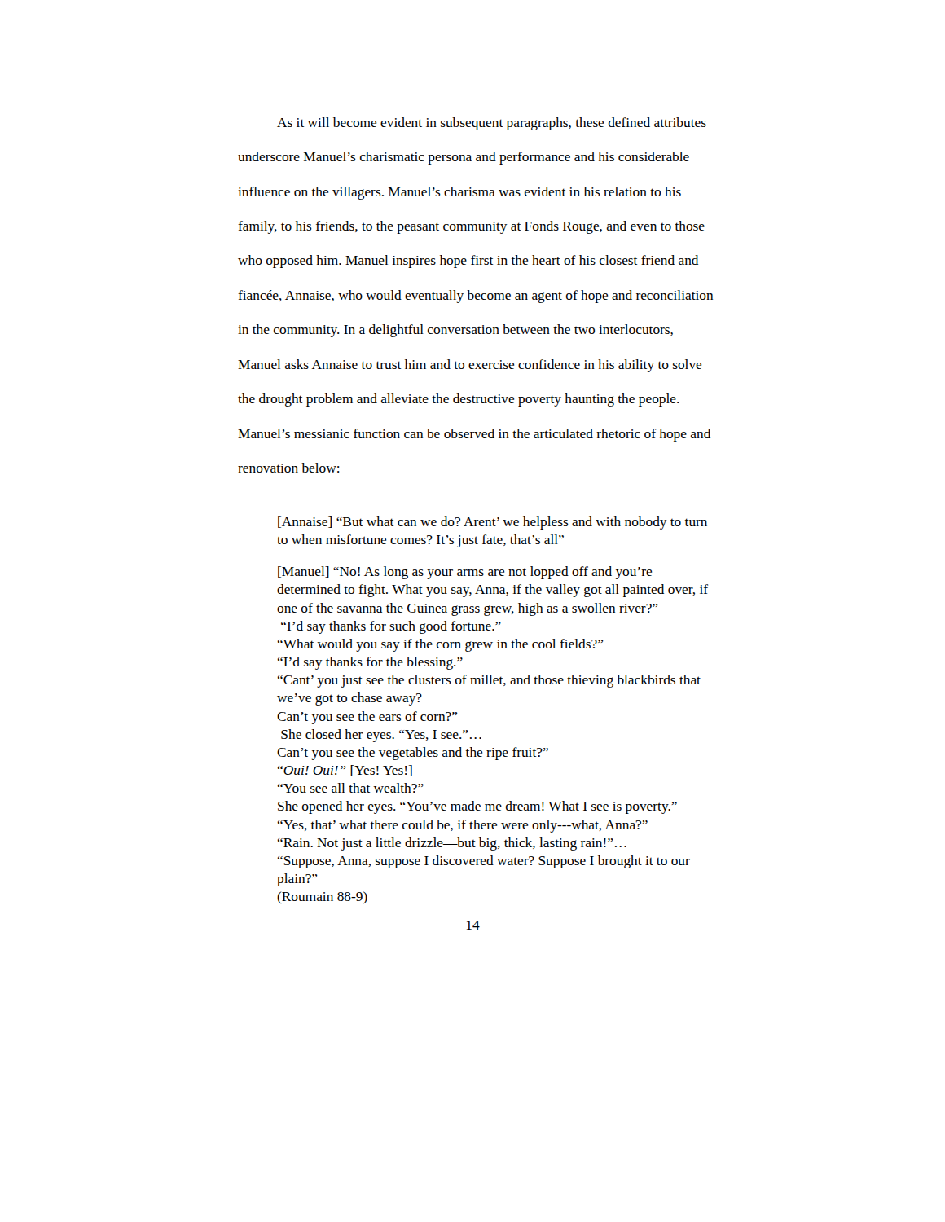As it will become evident in subsequent paragraphs, these defined attributes underscore Manuel’s charismatic persona and performance and his considerable influence on the villagers. Manuel’s charisma was evident in his relation to his family, to his friends, to the peasant community at Fonds Rouge, and even to those who opposed him. Manuel inspires hope first in the heart of his closest friend and fiancée, Annaise, who would eventually become an agent of hope and reconciliation in the community. In a delightful conversation between the two interlocutors, Manuel asks Annaise to trust him and to exercise confidence in his ability to solve the drought problem and alleviate the destructive poverty haunting the people. Manuel’s messianic function can be observed in the articulated rhetoric of hope and renovation below:
[Annaise] “But what can we do? Arent’ we helpless and with nobody to turn to when misfortune comes? It’s just fate, that’s all”
[Manuel] “No! As long as your arms are not lopped off and you’re determined to fight. What you say, Anna, if the valley got all painted over, if one of the savanna the Guinea grass grew, high as a swollen river?”
“I’d say thanks for such good fortune.”
“What would you say if the corn grew in the cool fields?”
“I’d say thanks for the blessing.”
“Cant’ you just see the clusters of millet, and those thieving blackbirds that we’ve got to chase away?
Can’t you see the ears of corn?”
She closed her eyes. “Yes, I see.”…
Can’t you see the vegetables and the ripe fruit?”
“Oui! Oui!” [Yes! Yes!]
“You see all that wealth?”
She opened her eyes. “You’ve made me dream! What I see is poverty.”
“Yes, that’ what there could be, if there were only---what, Anna?”
“Rain. Not just a little drizzle—but big, thick, lasting rain!”…
“Suppose, Anna, suppose I discovered water? Suppose I brought it to our plain?”
(Roumain 88-9)
14